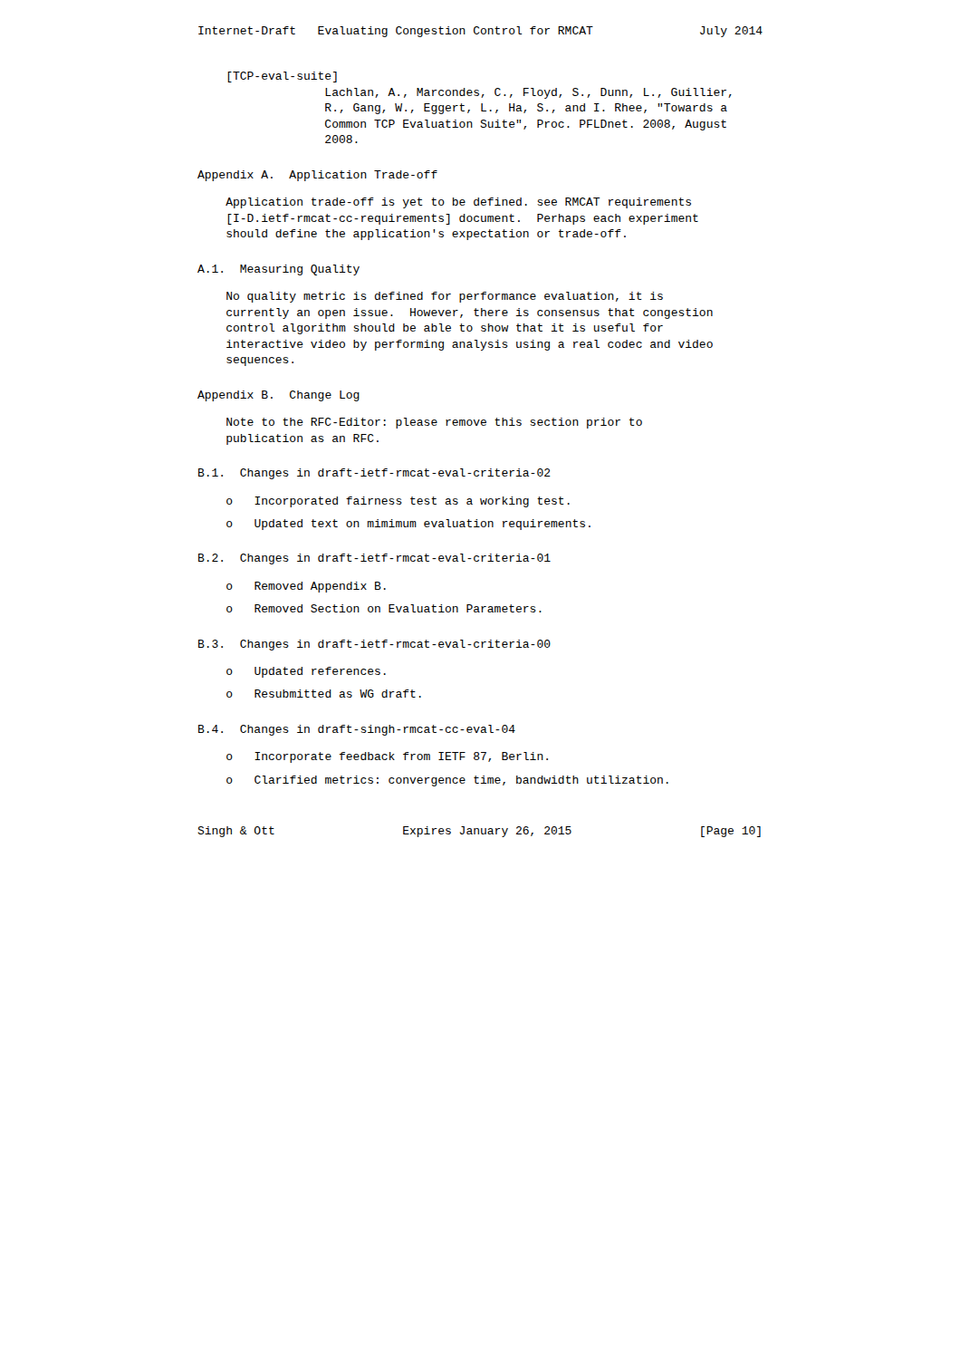Internet-Draft Evaluating Congestion Control for RMCAT July 2014
[TCP-eval-suite]
Lachlan, A., Marcondes, C., Floyd, S., Dunn, L., Guillier,
R., Gang, W., Eggert, L., Ha, S., and I. Rhee, "Towards a
Common TCP Evaluation Suite", Proc. PFLDnet. 2008, August
2008.
Appendix A. Application Trade-off
Application trade-off is yet to be defined. see RMCAT requirements
[I-D.ietf-rmcat-cc-requirements] document.  Perhaps each experiment
should define the application's expectation or trade-off.
A.1. Measuring Quality
No quality metric is defined for performance evaluation, it is
currently an open issue.  However, there is consensus that congestion
control algorithm should be able to show that it is useful for
interactive video by performing analysis using a real codec and video
sequences.
Appendix B. Change Log
Note to the RFC-Editor: please remove this section prior to
publication as an RFC.
B.1. Changes in draft-ietf-rmcat-eval-criteria-02
Incorporated fairness test as a working test.
Updated text on mimimum evaluation requirements.
B.2. Changes in draft-ietf-rmcat-eval-criteria-01
Removed Appendix B.
Removed Section on Evaluation Parameters.
B.3. Changes in draft-ietf-rmcat-eval-criteria-00
Updated references.
Resubmitted as WG draft.
B.4. Changes in draft-singh-rmcat-cc-eval-04
Incorporate feedback from IETF 87, Berlin.
Clarified metrics: convergence time, bandwidth utilization.
Singh & Ott Expires January 26, 2015 [Page 10]